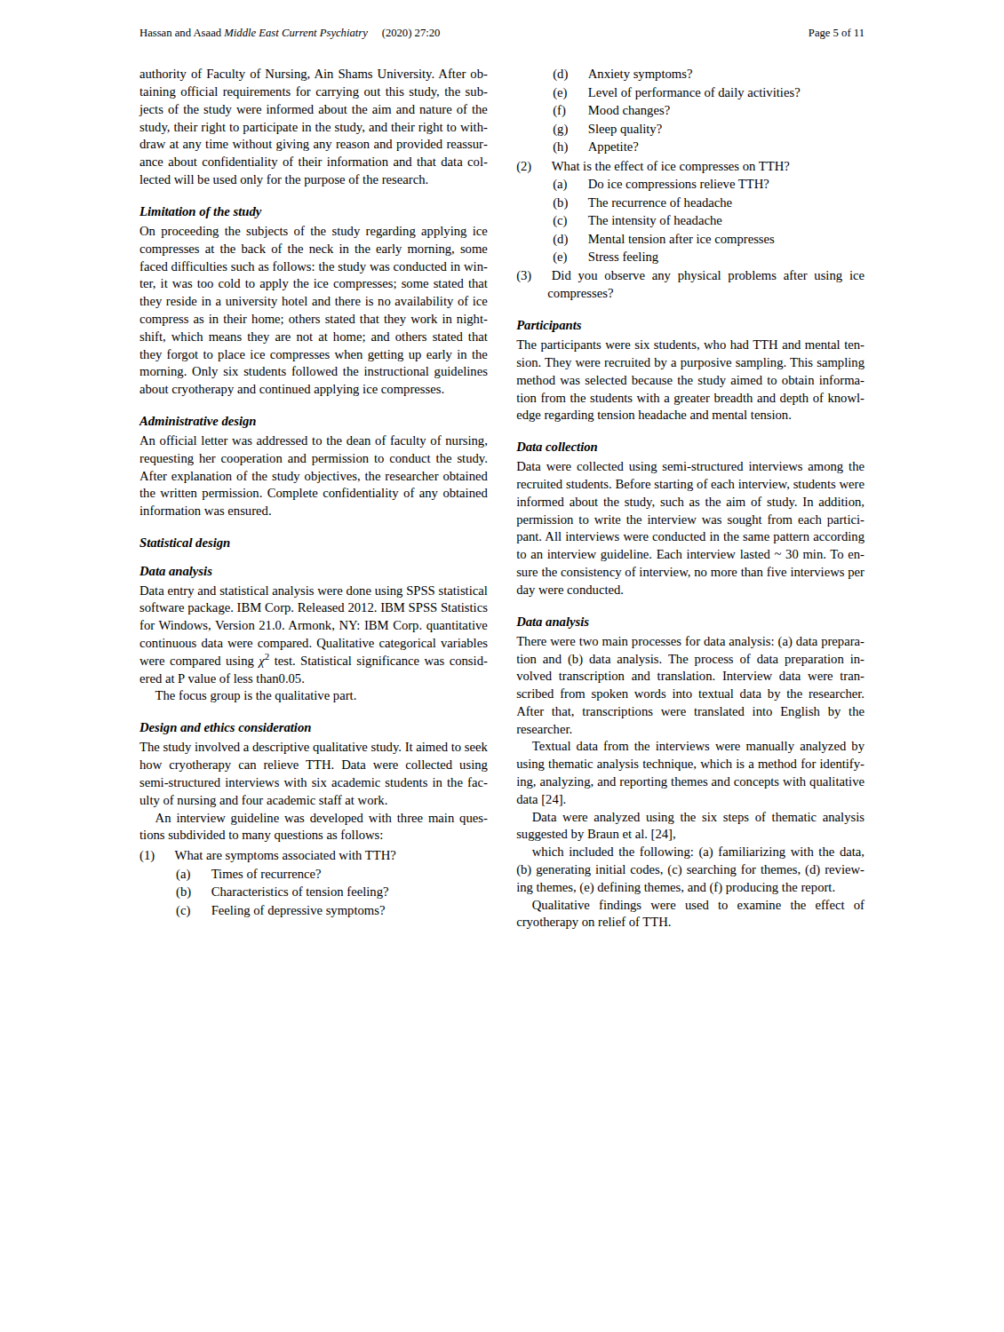Hassan and Asaad Middle East Current Psychiatry (2020) 27:20 Page 5 of 11
authority of Faculty of Nursing, Ain Shams University. After obtaining official requirements for carrying out this study, the subjects of the study were informed about the aim and nature of the study, their right to participate in the study, and their right to withdraw at any time without giving any reason and provided reassurance about confidentiality of their information and that data collected will be used only for the purpose of the research.
Limitation of the study
On proceeding the subjects of the study regarding applying ice compresses at the back of the neck in the early morning, some faced difficulties such as follows: the study was conducted in winter, it was too cold to apply the ice compresses; some stated that they reside in a university hotel and there is no availability of ice compress as in their home; others stated that they work in nightshift, which means they are not at home; and others stated that they forgot to place ice compresses when getting up early in the morning. Only six students followed the instructional guidelines about cryotherapy and continued applying ice compresses.
Administrative design
An official letter was addressed to the dean of faculty of nursing, requesting her cooperation and permission to conduct the study. After explanation of the study objectives, the researcher obtained the written permission. Complete confidentiality of any obtained information was ensured.
Statistical design
Data analysis
Data entry and statistical analysis were done using SPSS statistical software package. IBM Corp. Released 2012. IBM SPSS Statistics for Windows, Version 21.0. Armonk, NY: IBM Corp. quantitative continuous data were compared. Qualitative categorical variables were compared using χ2 test. Statistical significance was considered at P value of less than0.05.
The focus group is the qualitative part.
Design and ethics consideration
The study involved a descriptive qualitative study. It aimed to seek how cryotherapy can relieve TTH. Data were collected using semi-structured interviews with six academic students in the faculty of nursing and four academic staff at work.
An interview guideline was developed with three main questions subdivided to many questions as follows:
(1) What are symptoms associated with TTH?
(a) Times of recurrence?
(b) Characteristics of tension feeling?
(c) Feeling of depressive symptoms?
(d) Anxiety symptoms?
(e) Level of performance of daily activities?
(f) Mood changes?
(g) Sleep quality?
(h) Appetite?
(2) What is the effect of ice compresses on TTH?
(a) Do ice compressions relieve TTH?
(b) The recurrence of headache
(c) The intensity of headache
(d) Mental tension after ice compresses
(e) Stress feeling
(3) Did you observe any physical problems after using ice compresses?
Participants
The participants were six students, who had TTH and mental tension. They were recruited by a purposive sampling. This sampling method was selected because the study aimed to obtain information from the students with a greater breadth and depth of knowledge regarding tension headache and mental tension.
Data collection
Data were collected using semi-structured interviews among the recruited students. Before starting of each interview, students were informed about the study, such as the aim of study. In addition, permission to write the interview was sought from each participant. All interviews were conducted in the same pattern according to an interview guideline. Each interview lasted ~ 30 min. To ensure the consistency of interview, no more than five interviews per day were conducted.
Data analysis
There were two main processes for data analysis: (a) data preparation and (b) data analysis. The process of data preparation involved transcription and translation. Interview data were transcribed from spoken words into textual data by the researcher. After that, transcriptions were translated into English by the researcher.
Textual data from the interviews were manually analyzed by using thematic analysis technique, which is a method for identifying, analyzing, and reporting themes and concepts with qualitative data [24].
Data were analyzed using the six steps of thematic analysis suggested by Braun et al. [24],
which included the following: (a) familiarizing with the data, (b) generating initial codes, (c) searching for themes, (d) reviewing themes, (e) defining themes, and (f) producing the report.
Qualitative findings were used to examine the effect of cryotherapy on relief of TTH.